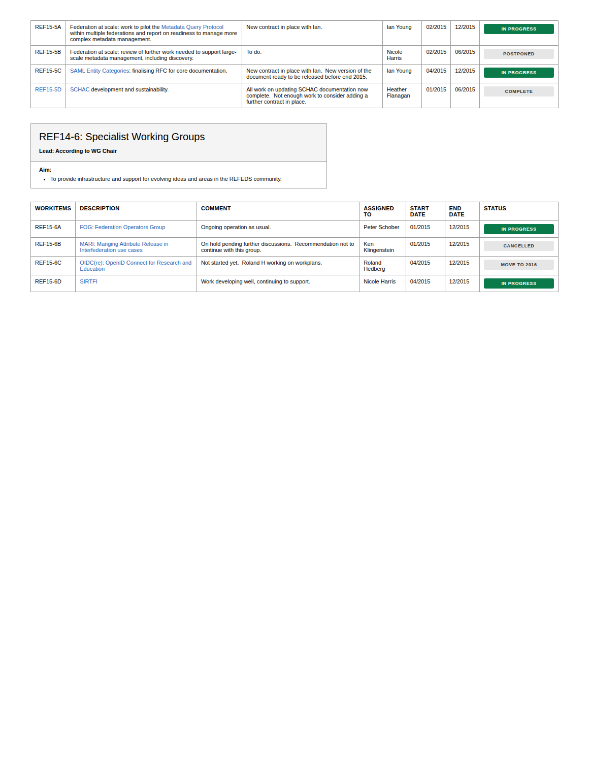| REF15-5A | Federation at scale: work to pilot the Metadata Query Protocol within multiple federations and report on readiness to manage more complex metadata management. | New contract in place with Ian. | Ian Young | 02/2015 | 12/2015 | In Progress |
| REF15-5B | Federation at scale: review of further work needed to support large-scale metadata management, including discovery. | To do. | Nicole Harris | 02/2015 | 06/2015 | Postponed |
| REF15-5C | SAML Entity Categories : finalising RFC for core documentation. | New contract in place with Ian. New version of the document ready to be released before end 2015. | Ian Young | 04/2015 | 12/2015 | In Progress |
| REF15-5D | SCHAC development and sustainability. | All work on updating SCHAC documentation now complete. Not enough work to consider adding a further contract in place. | Heather Flanagan | 01/2015 | 06/2015 | Complete |
REF14-6: Specialist Working Groups
Lead: According to WG Chair
Aim:
To provide infrastructure and support for evolving ideas and areas in the REFEDS community.
| Workitems | Description | Comment | Assigned To | Start Date | End Date | Status |
| --- | --- | --- | --- | --- | --- | --- |
| REF15-6A | FOG: Federation Operators Group | Ongoing operation as usual. | Peter Schober | 01/2015 | 12/2015 | In Progress |
| REF15-6B | MARI: Manging Attribute Release in Interfederation use cases | On hold pending further discussions. Recommendation not to continue with this group. | Ken Klingenstein | 01/2015 | 12/2015 | Cancelled |
| REF15-6C | OIDC(re): OpenID Connect for Research and Education | Not started yet. Roland H working on workplans. | Roland Hedberg | 04/2015 | 12/2015 | Move to 2016 |
| REF15-6D | SIRTFI | Work developing well, continuing to support. | Nicole Harris | 04/2015 | 12/2015 | In Progress |